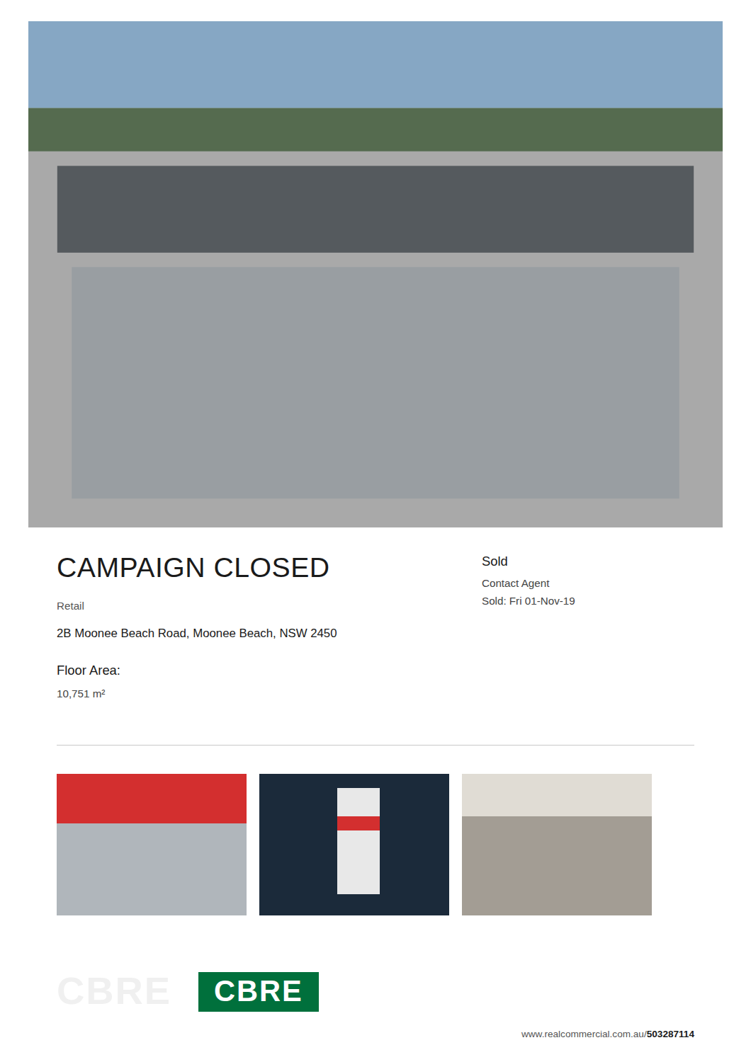Campaign Closed
Retail
2B Moonee Beach Road, Moonee Beach, NSW 2450
Floor Area:
10,751 m²
Sold
Contact Agent
Sold: Fri 01-Nov-19
CBRE CBRE
www.realcommercial.com.au/503287114